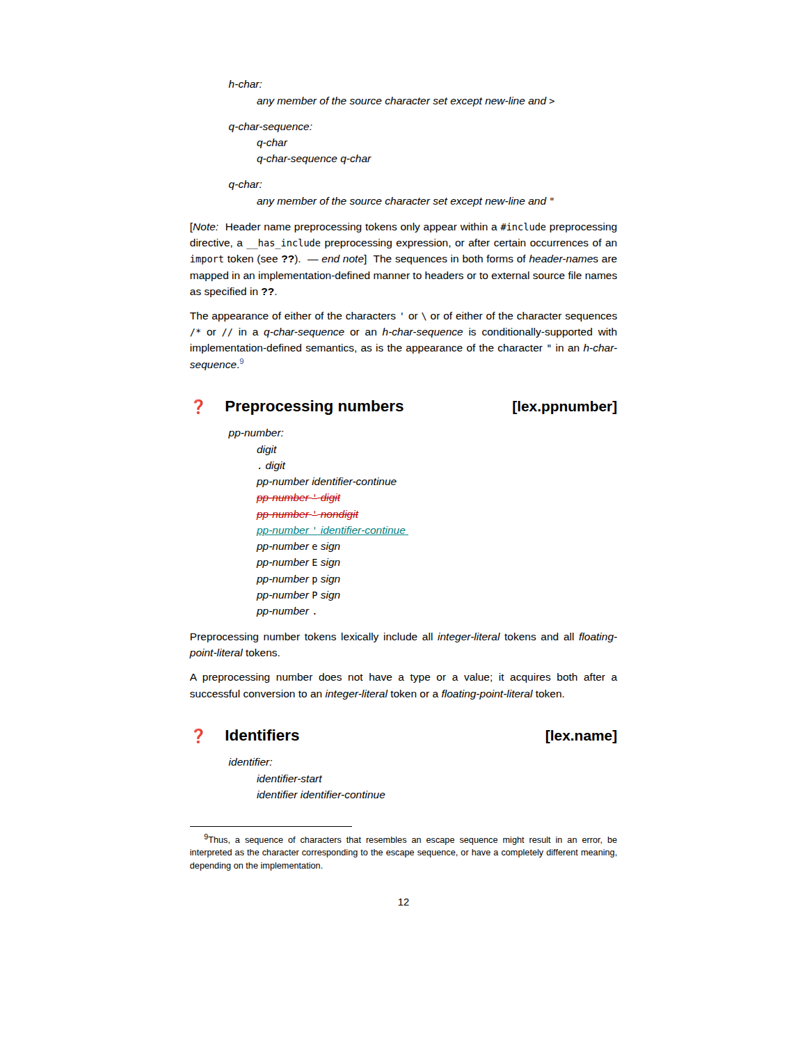h-char: any member of the source character set except new-line and >
q-char-sequence: q-char q-char-sequence q-char
q-char: any member of the source character set except new-line and "
[Note: Header name preprocessing tokens only appear within a #include preprocessing directive, a __has_include preprocessing expression, or after certain occurrences of an import token (see ??). — end note] The sequences in both forms of header-names are mapped in an implementation-defined manner to headers or to external source file names as specified in ??.
The appearance of either of the characters ' or \ or of either of the character sequences /* or // in a q-char-sequence or an h-char-sequence is conditionally-supported with implementation-defined semantics, as is the appearance of the character " in an h-char-sequence.9
❓ Preprocessing numbers [lex.ppnumber]
pp-number: digit . digit pp-number identifier-continue pp-number ' digit pp-number ' nondigit pp-number ' identifier-continue pp-number e sign pp-number E sign pp-number p sign pp-number P sign pp-number .
Preprocessing number tokens lexically include all integer-literal tokens and all floating-point-literal tokens.
A preprocessing number does not have a type or a value; it acquires both after a successful conversion to an integer-literal token or a floating-point-literal token.
❓ Identifiers [lex.name]
identifier: identifier-start identifier identifier-continue
9Thus, a sequence of characters that resembles an escape sequence might result in an error, be interpreted as the character corresponding to the escape sequence, or have a completely different meaning, depending on the implementation.
12